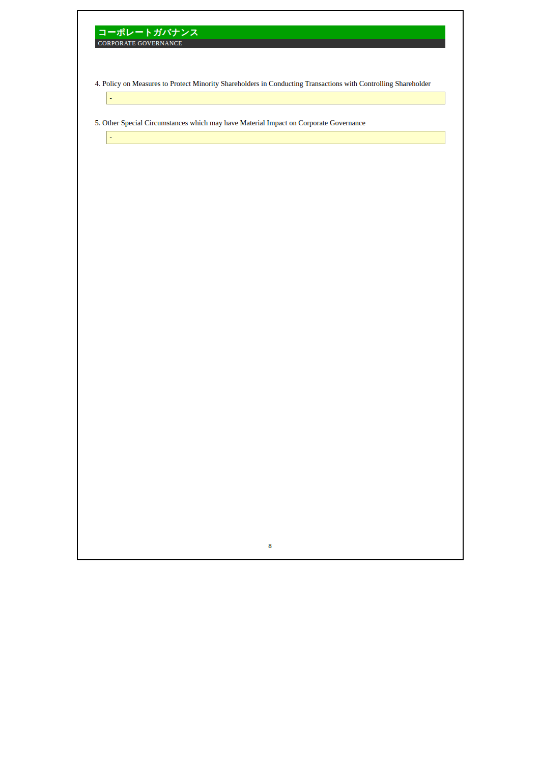コーポレートガバナンス
CORPORATE GOVERNANCE
4. Policy on Measures to Protect Minority Shareholders in Conducting Transactions with Controlling Shareholder
-
5. Other Special Circumstances which may have Material Impact on Corporate Governance
-
8